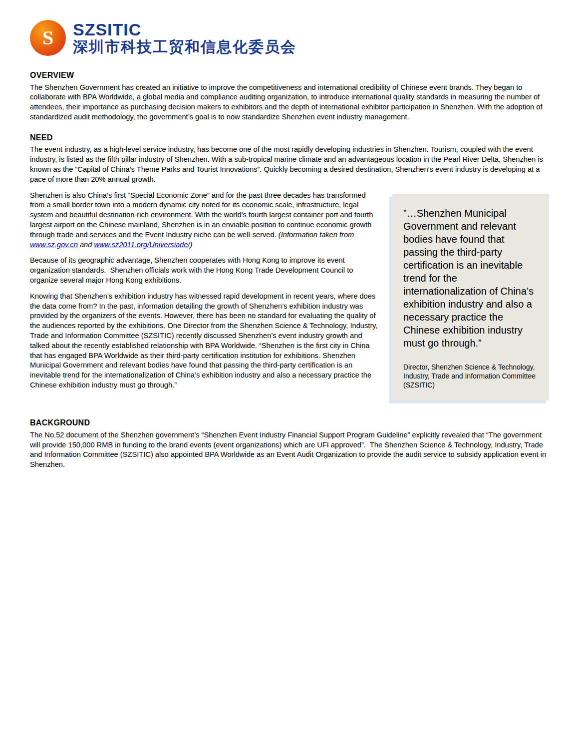SZSITIC 深圳市科技工贸和信息化委员会
OVERVIEW
The Shenzhen Government has created an initiative to improve the competitiveness and international credibility of Chinese event brands. They began to collaborate with BPA Worldwide, a global media and compliance auditing organization, to introduce international quality standards in measuring the number of attendees, their importance as purchasing decision makers to exhibitors and the depth of international exhibitor participation in Shenzhen. With the adoption of standardized audit methodology, the government’s goal is to now standardize Shenzhen event industry management.
NEED
The event industry, as a high-level service industry, has become one of the most rapidly developing industries in Shenzhen. Tourism, coupled with the event industry, is listed as the fifth pillar industry of Shenzhen. With a sub-tropical marine climate and an advantageous location in the Pearl River Delta, Shenzhen is known as the “Capital of China’s Theme Parks and Tourist Innovations”. Quickly becoming a desired destination, Shenzhen’s event industry is developing at a pace of more than 20% annual growth.
”…Shenzhen Municipal Government and relevant bodies have found that passing the third-party certification is an inevitable trend for the internationalization of China’s exhibition industry and also a necessary practice the Chinese exhibition industry must go through.”
Director, Shenzhen Science & Technology, Industry, Trade and Information Committee (SZSITIC)
Shenzhen is also China’s first “Special Economic Zone” and for the past three decades has transformed from a small border town into a modern dynamic city noted for its economic scale, infrastructure, legal system and beautiful destination-rich environment. With the world’s fourth largest container port and fourth largest airport on the Chinese mainland, Shenzhen is in an enviable position to continue economic growth through trade and services and the Event Industry niche can be well-served. (Information taken from www.sz.gov.cn and www.sz2011.org/Universiade/)
Because of its geographic advantage, Shenzhen cooperates with Hong Kong to improve its event organization standards. Shenzhen officials work with the Hong Kong Trade Development Council to organize several major Hong Kong exhibitions.
Knowing that Shenzhen’s exhibition industry has witnessed rapid development in recent years, where does the data come from? In the past, information detailing the growth of Shenzhen’s exhibition industry was provided by the organizers of the events. However, there has been no standard for evaluating the quality of the audiences reported by the exhibitions. One Director from the Shenzhen Science & Technology, Industry, Trade and Information Committee (SZSITIC) recently discussed Shenzhen’s event industry growth and talked about the recently established relationship with BPA Worldwide. “Shenzhen is the first city in China that has engaged BPA Worldwide as their third-party certification institution for exhibitions. Shenzhen Municipal Government and relevant bodies have found that passing the third-party certification is an inevitable trend for the internationalization of China’s exhibition industry and also a necessary practice the Chinese exhibition industry must go through.”
BACKGROUND
The No.52 document of the Shenzhen government’s “Shenzhen Event Industry Financial Support Program Guideline” explicitly revealed that “The government will provide 150,000 RMB in funding to the brand events (event organizations) which are UFI approved”. The Shenzhen Science & Technology, Industry, Trade and Information Committee (SZSITIC) also appointed BPA Worldwide as an Event Audit Organization to provide the audit service to subsidy application event in Shenzhen.